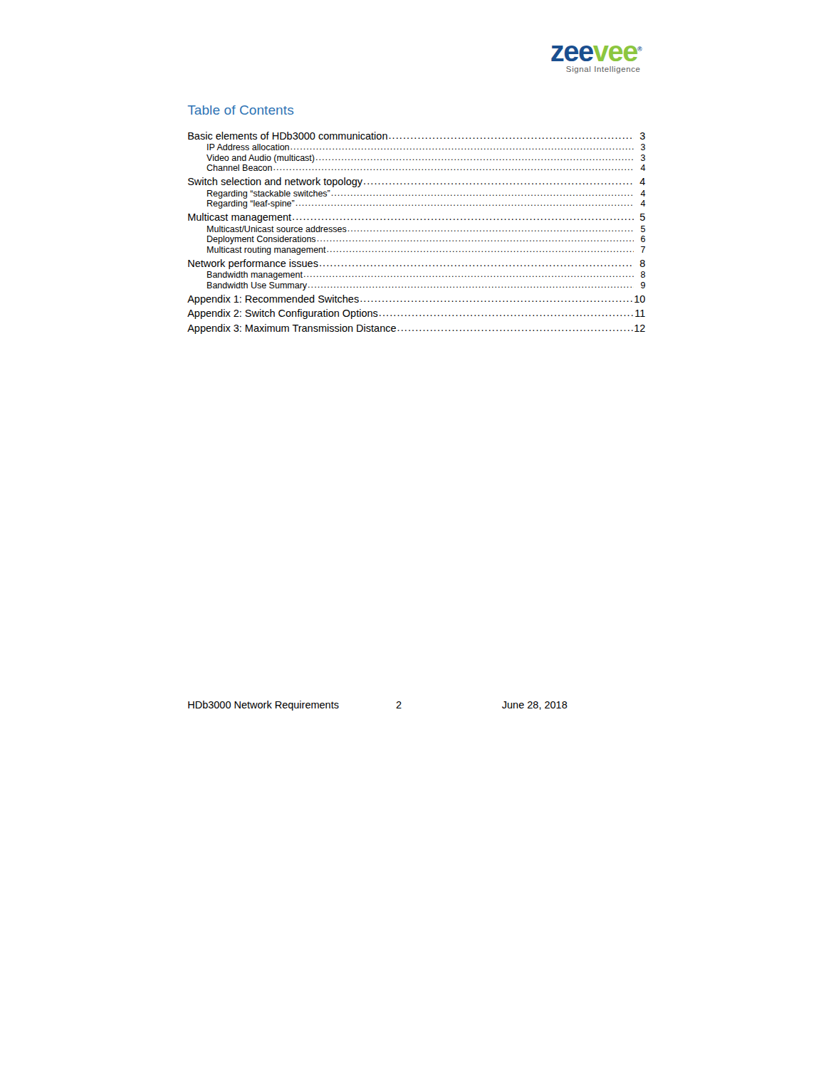zeevee®
Signal Intelligence
Table of Contents
Basic elements of HDb3000 communication ................................................................................ 3
IP Address allocation ......................................................................................................................... 3
Video and Audio (multicast) .............................................................................................................. 3
Channel Beacon ............................................................................................................................. 4
Switch selection and network topology .................................................................................... 4
Regarding “stackable switches” ......................................................................................................... 4
Regarding “leaf-spine” ..................................................................................................................... 4
Multicast management ..................................................................................................... 5
Multicast/Unicast source addresses ................................................................................................... 5
Deployment Considerations .............................................................................................................. 6
Multicast routing management ......................................................................................................... 7
Network performance issues ....................................................................................... 8
Bandwidth management ................................................................................................................... 8
Bandwidth Use Summary .................................................................................................................. 9
Appendix 1: Recommended Switches ..................................................................................... 10
Appendix 2: Switch Configuration Options ............................................................................. 11
Appendix 3: Maximum Transmission Distance ........................................................................ 12
HDb3000 Network Requirements
2
June 28, 2018